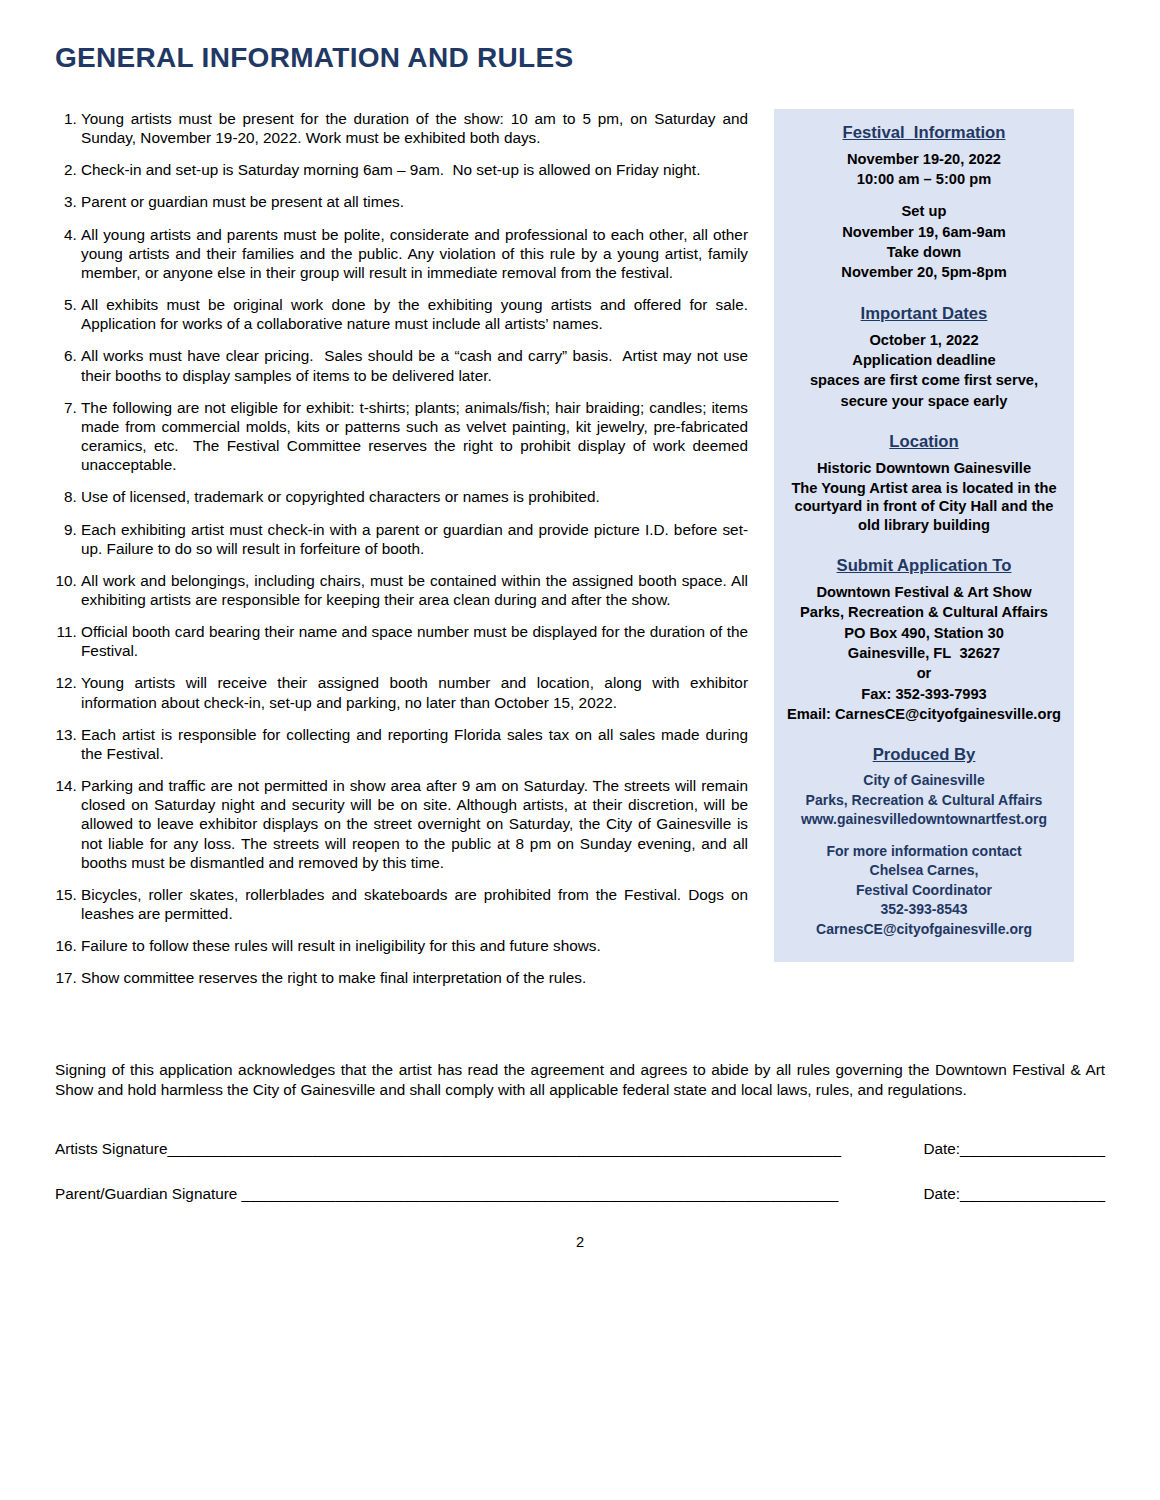GENERAL INFORMATION AND RULES
Young artists must be present for the duration of the show: 10 am to 5 pm, on Saturday and Sunday, November 19-20, 2022. Work must be exhibited both days.
Check-in and set-up is Saturday morning 6am – 9am. No set-up is allowed on Friday night.
Parent or guardian must be present at all times.
All young artists and parents must be polite, considerate and professional to each other, all other young artists and their families and the public. Any violation of this rule by a young artist, family member, or anyone else in their group will result in immediate removal from the festival.
All exhibits must be original work done by the exhibiting young artists and offered for sale. Application for works of a collaborative nature must include all artists’ names.
All works must have clear pricing. Sales should be a “cash and carry” basis. Artist may not use their booths to display samples of items to be delivered later.
The following are not eligible for exhibit: t-shirts; plants; animals/fish; hair braiding; candles; items made from commercial molds, kits or patterns such as velvet painting, kit jewelry, pre-fabricated ceramics, etc. The Festival Committee reserves the right to prohibit display of work deemed unacceptable.
Use of licensed, trademark or copyrighted characters or names is prohibited.
Each exhibiting artist must check-in with a parent or guardian and provide picture I.D. before set-up. Failure to do so will result in forfeiture of booth.
All work and belongings, including chairs, must be contained within the assigned booth space. All exhibiting artists are responsible for keeping their area clean during and after the show.
Official booth card bearing their name and space number must be displayed for the duration of the Festival.
Young artists will receive their assigned booth number and location, along with exhibitor information about check-in, set-up and parking, no later than October 15, 2022.
Each artist is responsible for collecting and reporting Florida sales tax on all sales made during the Festival.
Parking and traffic are not permitted in show area after 9 am on Saturday. The streets will remain closed on Saturday night and security will be on site. Although artists, at their discretion, will be allowed to leave exhibitor displays on the street overnight on Saturday, the City of Gainesville is not liable for any loss. The streets will reopen to the public at 8 pm on Sunday evening, and all booths must be dismantled and removed by this time.
Bicycles, roller skates, rollerblades and skateboards are prohibited from the Festival. Dogs on leashes are permitted.
Failure to follow these rules will result in ineligibility for this and future shows.
Show committee reserves the right to make final interpretation of the rules.
Festival Information
November 19-20, 2022
10:00 am – 5:00 pm
Set up
November 19, 6am-9am
Take down
November 20, 5pm-8pm
Important Dates
October 1, 2022
Application deadline
spaces are first come first serve,
secure your space early
Location
Historic Downtown Gainesville
The Young Artist area is located in the courtyard in front of City Hall and the old library building
Submit Application To
Downtown Festival & Art Show
Parks, Recreation & Cultural Affairs
PO Box 490, Station 30
Gainesville, FL 32627
or
Fax: 352-393-7993
Email: CarnesCE@cityofgainesville.org
Produced By
City of Gainesville
Parks, Recreation & Cultural Affairs
www.gainesvilledowntownartfest.org
For more information contact
Chelsea Carnes,
Festival Coordinator
352-393-8543
CarnesCE@cityofgainesville.org
Signing of this application acknowledges that the artist has read the agreement and agrees to abide by all rules governing the Downtown Festival & Art Show and hold harmless the City of Gainesville and shall comply with all applicable federal state and local laws, rules, and regulations.
Artists Signature_______________________________________________________________________________ Date:_________________
Parent/Guardian Signature ______________________________________________________________________ Date:_________________
2